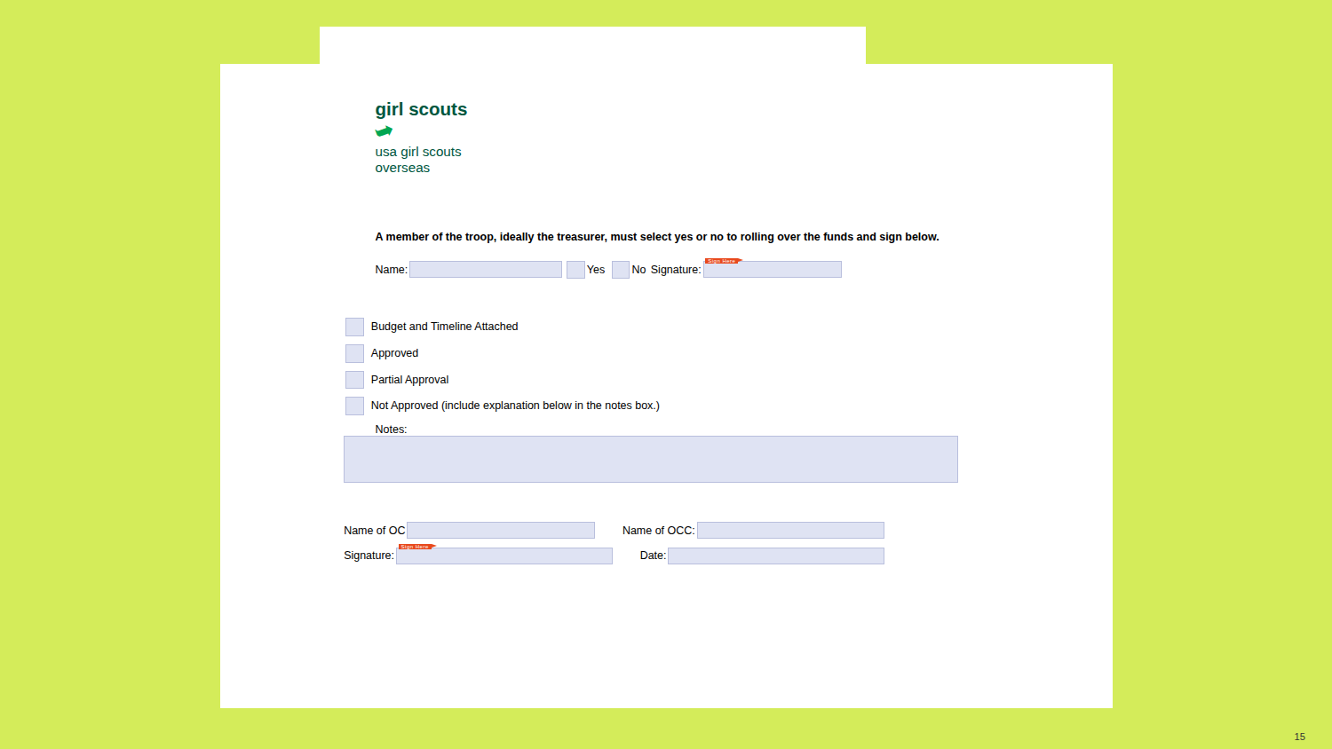girl scouts ➥
usa girl scouts
overseas
A member of the troop, ideally the treasurer, must select yes or no to rolling over the funds and sign below.
Name: Yes No Signature: Sign Here
Budget and Timeline Attached
Approved
Partial Approval
Not Approved (include explanation below in the notes box.)
Notes:
Name of OC Name of OCC:
Signature: Sign Here Date:
15